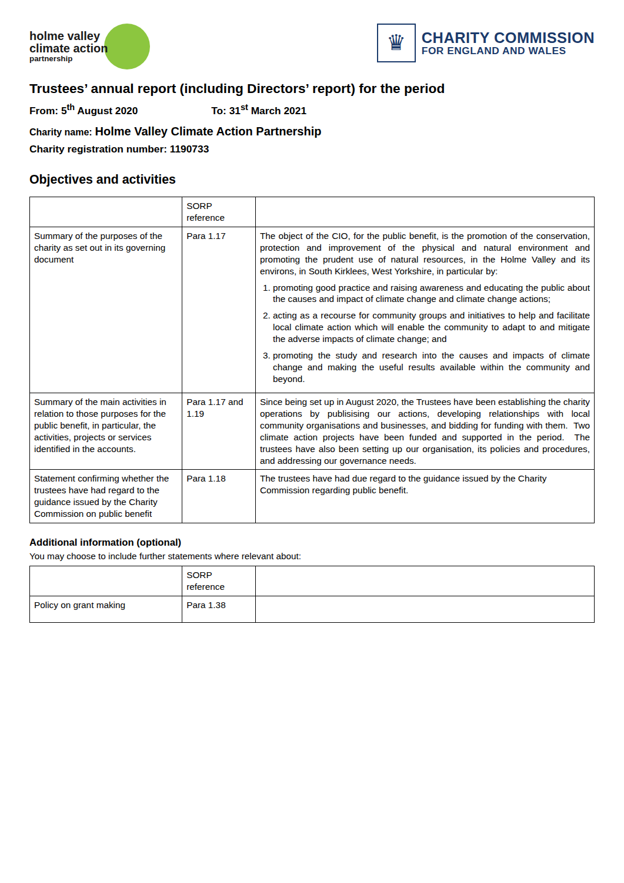holme valley
climate action
partnership
♛
CHARITY COMMISSION
FOR ENGLAND AND WALES
Trustees’ annual report (including Directors’ report) for the period
From: 5th August 2020 To: 31st March 2021
Charity name: Holme Valley Climate Action Partnership
Charity registration number: 1190733
Objectives and activities
| | SORP reference | |
| Summary of the purposes of the charity as set out in its governing document | Para 1.17 | The object of the CIO, for the public benefit, is the promotion of the conservation, protection and improvement of the physical and natural environment and promoting the prudent use of natural resources, in the Holme Valley and its environs, in South Kirklees, West Yorkshire, in particular by: promoting good practice and raising awareness and educating the public about the causes and impact of climate change and climate change actions; acting as a recourse for community groups and initiatives to help and facilitate local climate action which will enable the community to adapt to and mitigate the adverse impacts of climate change; and promoting the study and research into the causes and impacts of climate change and making the useful results available within the community and beyond. |
| Summary of the main activities in relation to those purposes for the public benefit, in particular, the activities, projects or services identified in the accounts. | Para 1.17 and 1.19 | Since being set up in August 2020, the Trustees have been establishing the charity operations by publisising our actions, developing relationships with local community organisations and businesses, and bidding for funding with them. Two climate action projects have been funded and supported in the period. The trustees have also been setting up our organisation, its policies and procedures, and addressing our governance needs. |
| Statement confirming whether the trustees have had regard to the guidance issued by the Charity Commission on public benefit | Para 1.18 | The trustees have had due regard to the guidance issued by the Charity Commission regarding public benefit. |
Additional information (optional)
You may choose to include further statements where relevant about:
| | SORP reference | |
| Policy on grant making | Para 1.38 | |